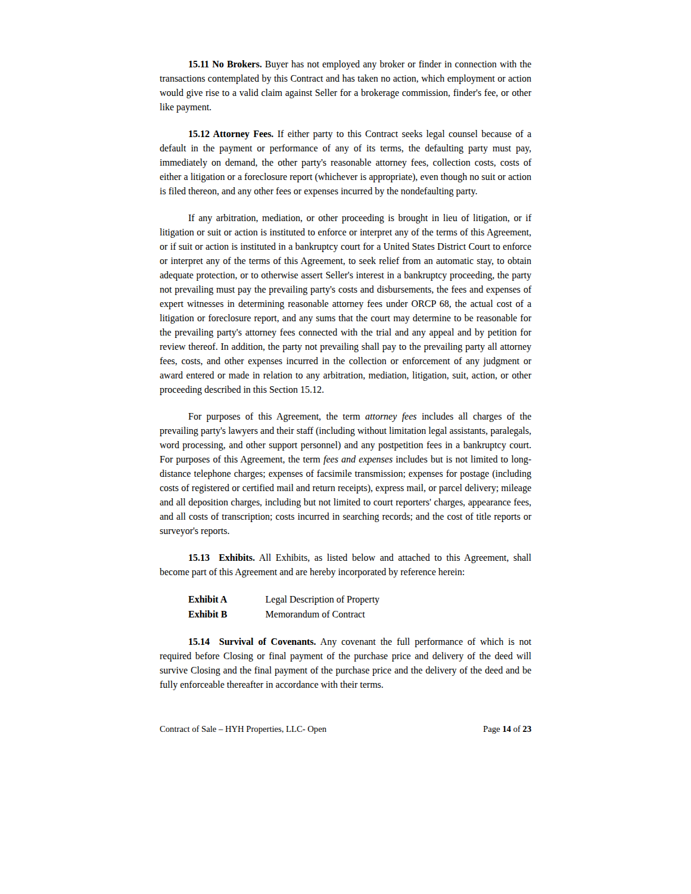15.11 No Brokers. Buyer has not employed any broker or finder in connection with the transactions contemplated by this Contract and has taken no action, which employment or action would give rise to a valid claim against Seller for a brokerage commission, finder's fee, or other like payment.
15.12 Attorney Fees. If either party to this Contract seeks legal counsel because of a default in the payment or performance of any of its terms, the defaulting party must pay, immediately on demand, the other party's reasonable attorney fees, collection costs, costs of either a litigation or a foreclosure report (whichever is appropriate), even though no suit or action is filed thereon, and any other fees or expenses incurred by the nondefaulting party.
If any arbitration, mediation, or other proceeding is brought in lieu of litigation, or if litigation or suit or action is instituted to enforce or interpret any of the terms of this Agreement, or if suit or action is instituted in a bankruptcy court for a United States District Court to enforce or interpret any of the terms of this Agreement, to seek relief from an automatic stay, to obtain adequate protection, or to otherwise assert Seller's interest in a bankruptcy proceeding, the party not prevailing must pay the prevailing party's costs and disbursements, the fees and expenses of expert witnesses in determining reasonable attorney fees under ORCP 68, the actual cost of a litigation or foreclosure report, and any sums that the court may determine to be reasonable for the prevailing party's attorney fees connected with the trial and any appeal and by petition for review thereof. In addition, the party not prevailing shall pay to the prevailing party all attorney fees, costs, and other expenses incurred in the collection or enforcement of any judgment or award entered or made in relation to any arbitration, mediation, litigation, suit, action, or other proceeding described in this Section 15.12.
For purposes of this Agreement, the term attorney fees includes all charges of the prevailing party's lawyers and their staff (including without limitation legal assistants, paralegals, word processing, and other support personnel) and any postpetition fees in a bankruptcy court. For purposes of this Agreement, the term fees and expenses includes but is not limited to long-distance telephone charges; expenses of facsimile transmission; expenses for postage (including costs of registered or certified mail and return receipts), express mail, or parcel delivery; mileage and all deposition charges, including but not limited to court reporters' charges, appearance fees, and all costs of transcription; costs incurred in searching records; and the cost of title reports or surveyor's reports.
15.13 Exhibits. All Exhibits, as listed below and attached to this Agreement, shall become part of this Agreement and are hereby incorporated by reference herein:
Exhibit A Legal Description of Property
Exhibit B Memorandum of Contract
15.14 Survival of Covenants. Any covenant the full performance of which is not required before Closing or final payment of the purchase price and delivery of the deed will survive Closing and the final payment of the purchase price and the delivery of the deed and be fully enforceable thereafter in accordance with their terms.
Contract of Sale – HYH Properties, LLC- Open Page 14 of 23